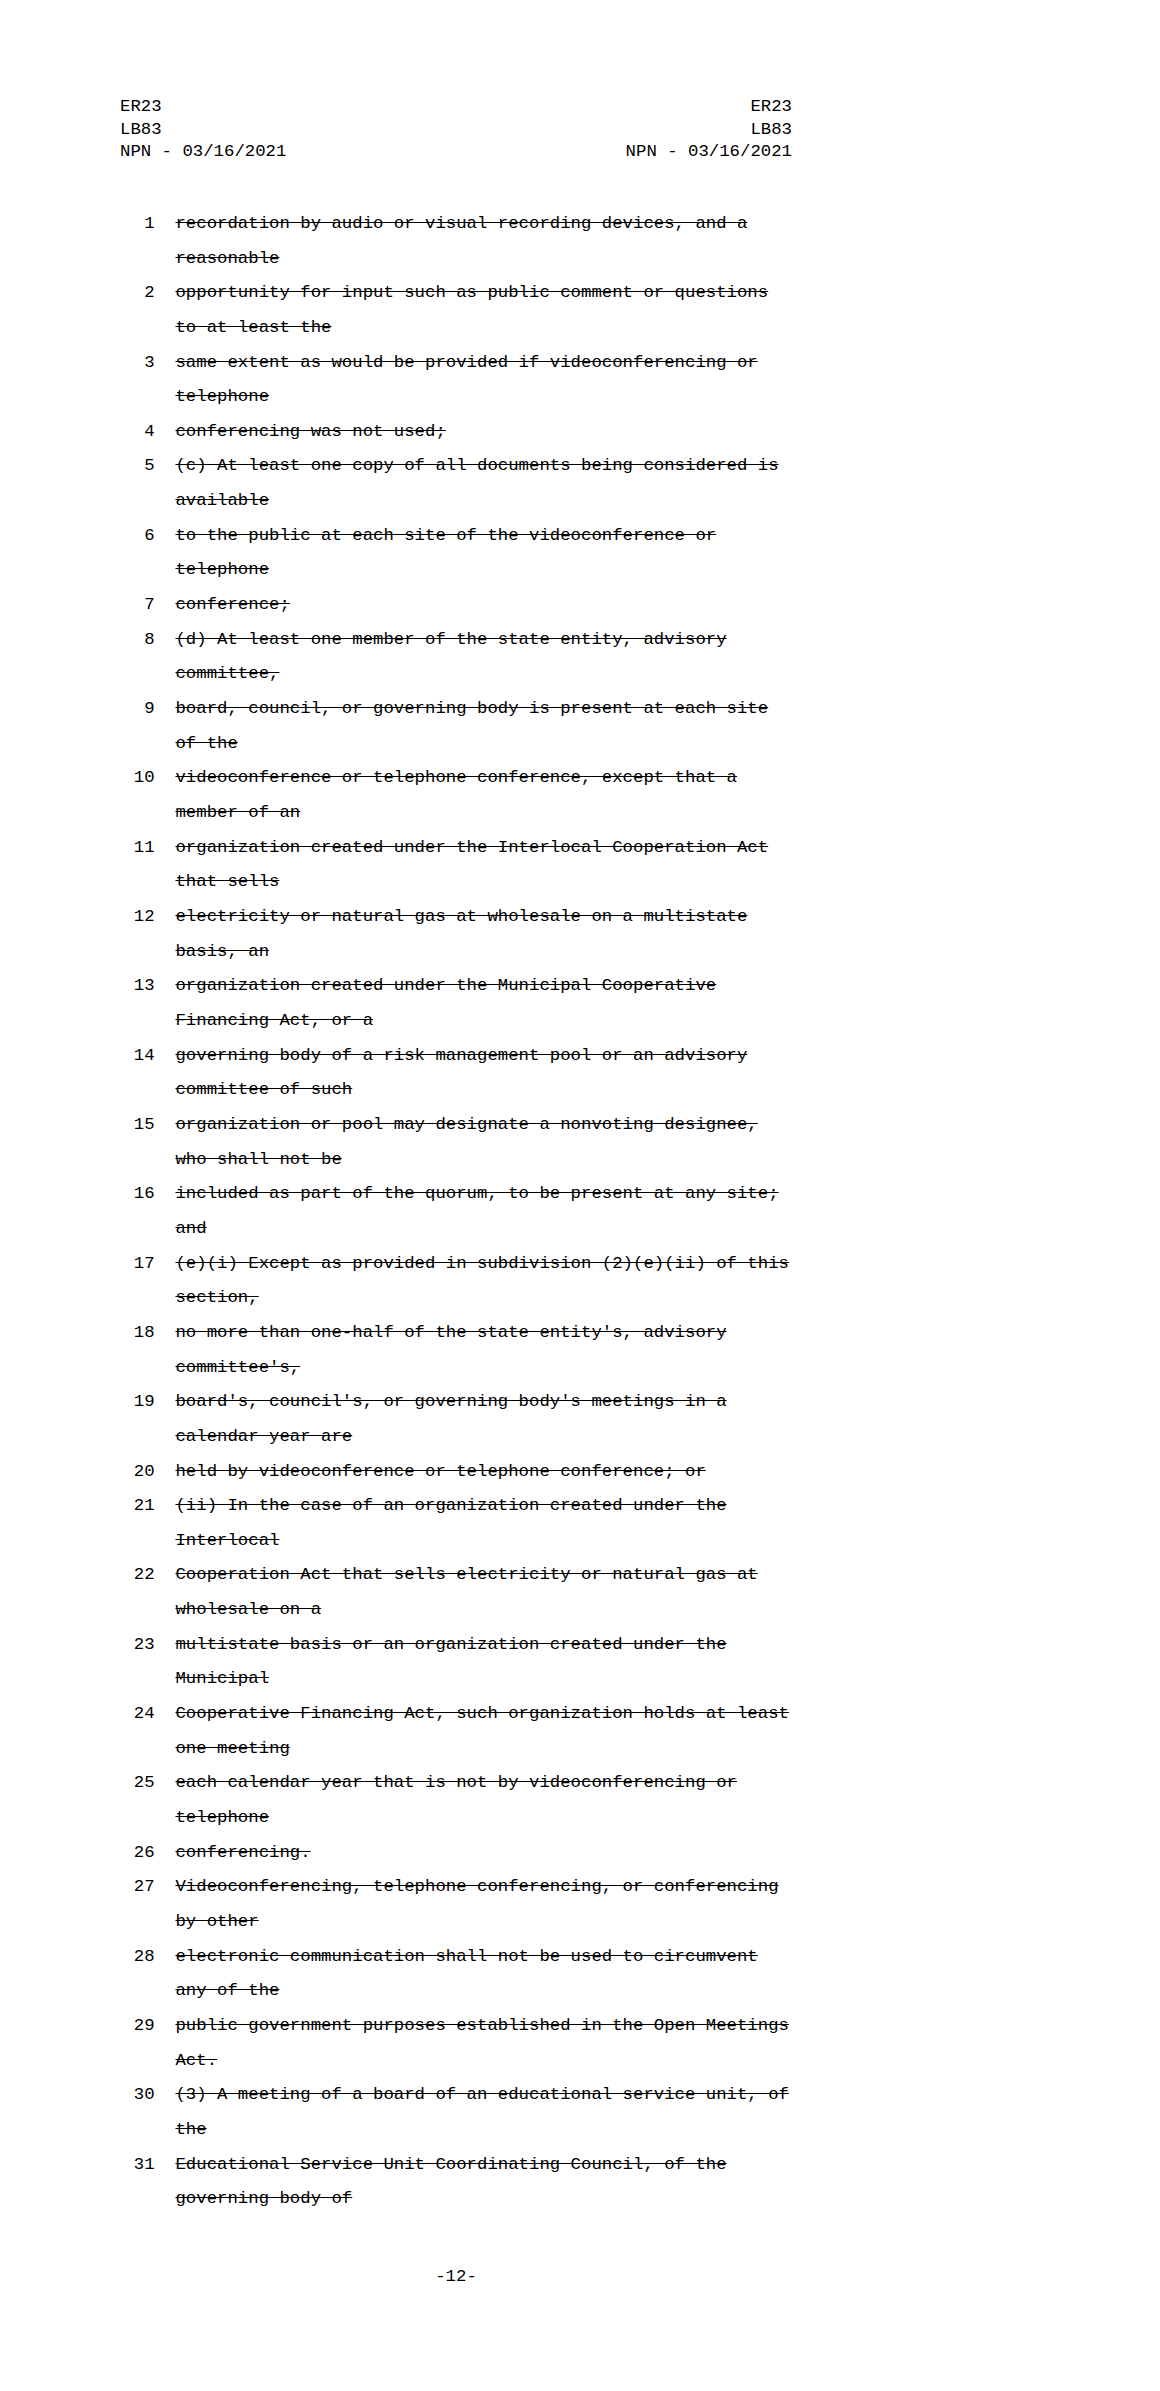ER23 LB83 NPN - 03/16/2021
ER23 LB83 NPN - 03/16/2021
recordation by audio or visual recording devices, and a reasonable
opportunity for input such as public comment or questions to at least the
same extent as would be provided if videoconferencing or telephone
conferencing was not used;
(c) At least one copy of all documents being considered is available
to the public at each site of the videoconference or telephone
conference;
(d) At least one member of the state entity, advisory committee,
board, council, or governing body is present at each site of the
videoconference or telephone conference, except that a member of an
organization created under the Interlocal Cooperation Act that sells
electricity or natural gas at wholesale on a multistate basis, an
organization created under the Municipal Cooperative Financing Act, or a
governing body of a risk management pool or an advisory committee of such
organization or pool may designate a nonvoting designee, who shall not be
included as part of the quorum, to be present at any site; and
(e)(i) Except as provided in subdivision (2)(e)(ii) of this section,
no more than one-half of the state entity's, advisory committee's,
board's, council's, or governing body's meetings in a calendar year are
held by videoconference or telephone conference; or
(ii) In the case of an organization created under the Interlocal
Cooperation Act that sells electricity or natural gas at wholesale on a
multistate basis or an organization created under the Municipal
Cooperative Financing Act, such organization holds at least one meeting
each calendar year that is not by videoconferencing or telephone
conferencing.
Videoconferencing, telephone conferencing, or conferencing by other
electronic communication shall not be used to circumvent any of the
public government purposes established in the Open Meetings Act.
(3) A meeting of a board of an educational service unit, of the
Educational Service Unit Coordinating Council, of the governing body of
-12-